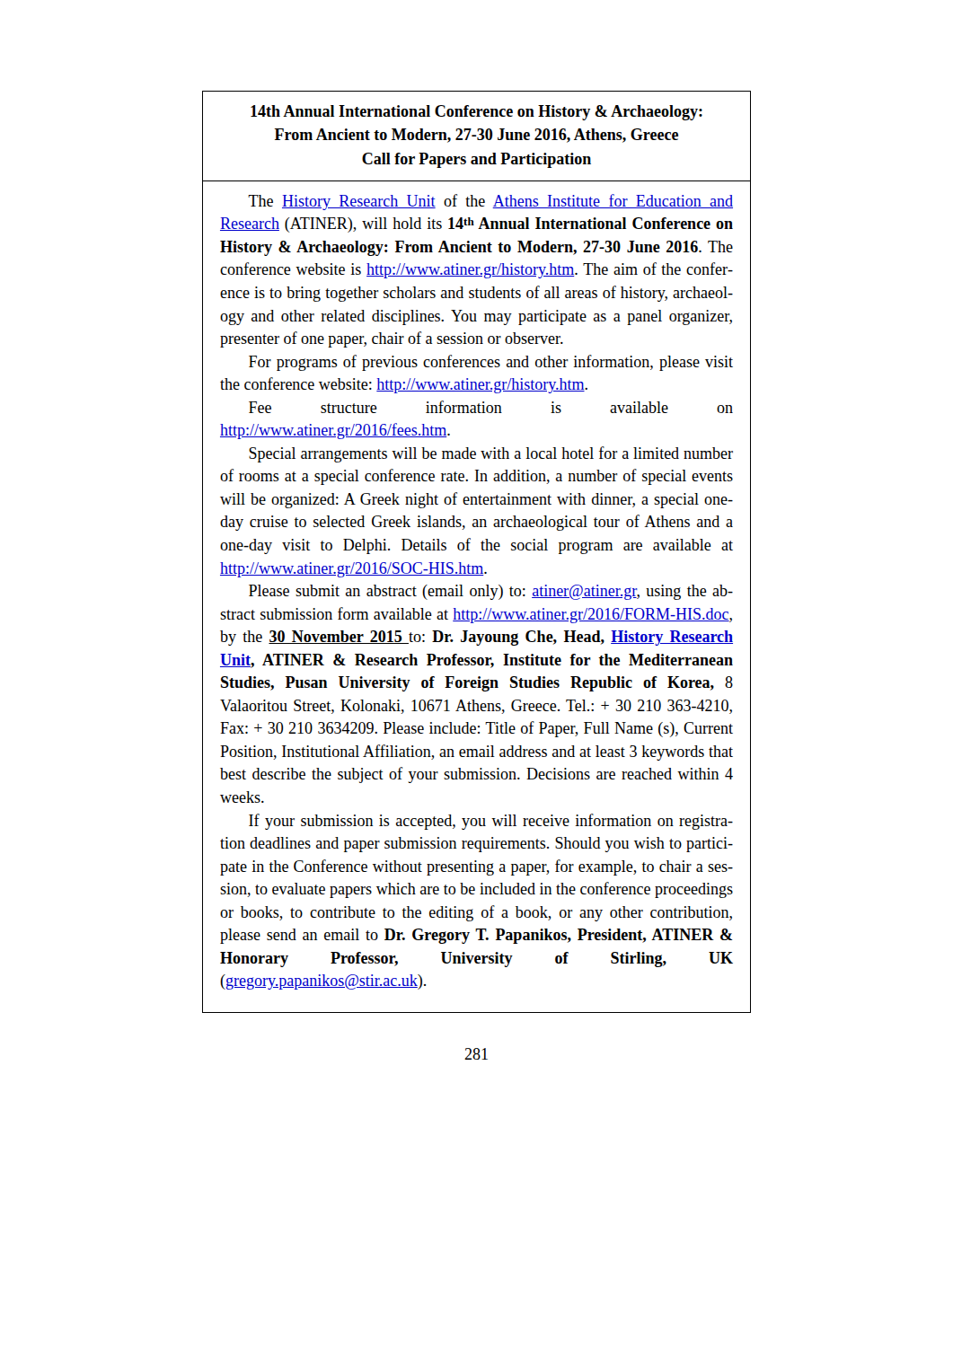14th Annual International Conference on History & Archaeology:
From Ancient to Modern, 27-30 June 2016, Athens, Greece
Call for Papers and Participation
The History Research Unit of the Athens Institute for Education and Research (ATINER), will hold its 14th Annual International Conference on History & Archaeology: From Ancient to Modern, 27-30 June 2016. The conference website is http://www.atiner.gr/history.htm. The aim of the conference is to bring together scholars and students of all areas of history, archaeology and other related disciplines. You may participate as a panel organizer, presenter of one paper, chair of a session or observer.
For programs of previous conferences and other information, please visit the conference website: http://www.atiner.gr/history.htm.
Fee structure information is available on http://www.atiner.gr/2016/fees.htm.
Special arrangements will be made with a local hotel for a limited number of rooms at a special conference rate. In addition, a number of special events will be organized: A Greek night of entertainment with dinner, a special one-day cruise to selected Greek islands, an archaeological tour of Athens and a one-day visit to Delphi. Details of the social program are available at http://www.atiner.gr/2016/SOC-HIS.htm.
Please submit an abstract (email only) to: atiner@atiner.gr, using the abstract submission form available at http://www.atiner.gr/2016/FORM-HIS.doc, by the 30 November 2015 to: Dr. Jayoung Che, Head, History Research Unit, ATINER & Research Professor, Institute for the Mediterranean Studies, Pusan University of Foreign Studies Republic of Korea, 8 Valaoritou Street, Kolonaki, 10671 Athens, Greece. Tel.: + 30 210 363-4210, Fax: + 30 210 3634209. Please include: Title of Paper, Full Name (s), Current Position, Institutional Affiliation, an email address and at least 3 keywords that best describe the subject of your submission. Decisions are reached within 4 weeks.
If your submission is accepted, you will receive information on registration deadlines and paper submission requirements. Should you wish to participate in the Conference without presenting a paper, for example, to chair a session, to evaluate papers which are to be included in the conference proceedings or books, to contribute to the editing of a book, or any other contribution, please send an email to Dr. Gregory T. Papanikos, President, ATINER & Honorary Professor, University of Stirling, UK (gregory.papanikos@stir.ac.uk).
281